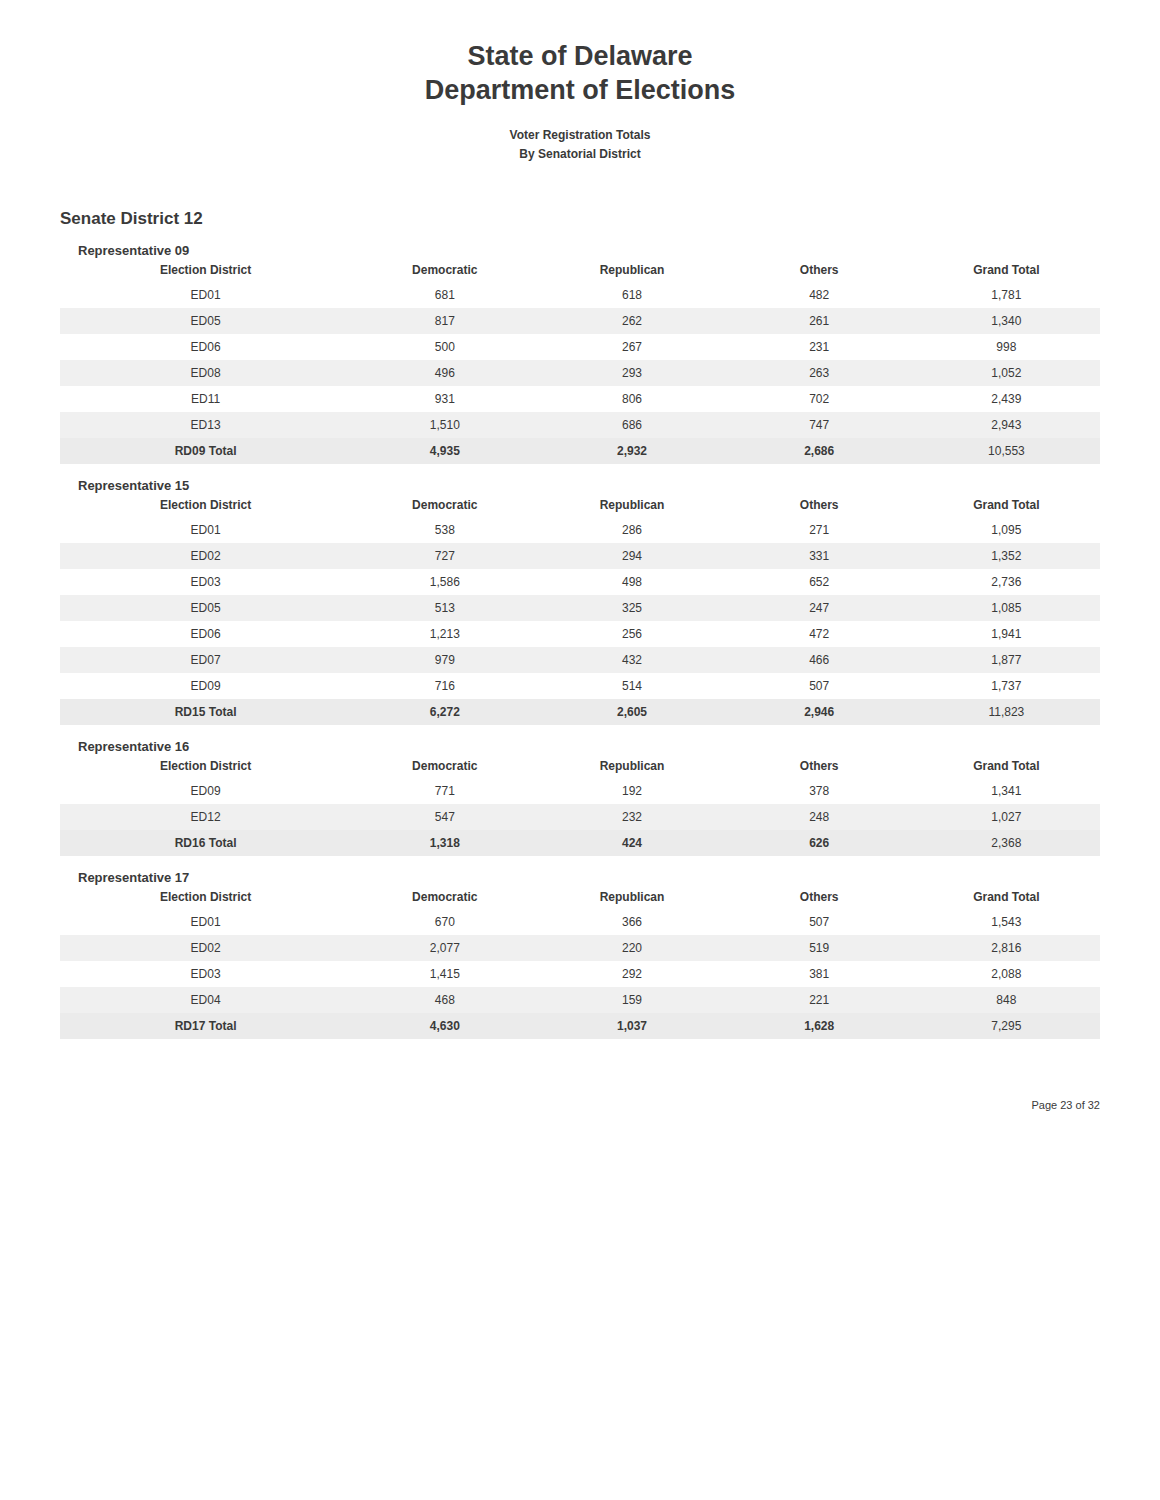State of Delaware
Department of Elections
Voter Registration Totals
By Senatorial District
Senate District 12
Representative 09
| Election District | Democratic | Republican | Others | Grand Total |
| --- | --- | --- | --- | --- |
| ED01 | 681 | 618 | 482 | 1,781 |
| ED05 | 817 | 262 | 261 | 1,340 |
| ED06 | 500 | 267 | 231 | 998 |
| ED08 | 496 | 293 | 263 | 1,052 |
| ED11 | 931 | 806 | 702 | 2,439 |
| ED13 | 1,510 | 686 | 747 | 2,943 |
| RD09 Total | 4,935 | 2,932 | 2,686 | 10,553 |
Representative 15
| Election District | Democratic | Republican | Others | Grand Total |
| --- | --- | --- | --- | --- |
| ED01 | 538 | 286 | 271 | 1,095 |
| ED02 | 727 | 294 | 331 | 1,352 |
| ED03 | 1,586 | 498 | 652 | 2,736 |
| ED05 | 513 | 325 | 247 | 1,085 |
| ED06 | 1,213 | 256 | 472 | 1,941 |
| ED07 | 979 | 432 | 466 | 1,877 |
| ED09 | 716 | 514 | 507 | 1,737 |
| RD15 Total | 6,272 | 2,605 | 2,946 | 11,823 |
Representative 16
| Election District | Democratic | Republican | Others | Grand Total |
| --- | --- | --- | --- | --- |
| ED09 | 771 | 192 | 378 | 1,341 |
| ED12 | 547 | 232 | 248 | 1,027 |
| RD16 Total | 1,318 | 424 | 626 | 2,368 |
Representative 17
| Election District | Democratic | Republican | Others | Grand Total |
| --- | --- | --- | --- | --- |
| ED01 | 670 | 366 | 507 | 1,543 |
| ED02 | 2,077 | 220 | 519 | 2,816 |
| ED03 | 1,415 | 292 | 381 | 2,088 |
| ED04 | 468 | 159 | 221 | 848 |
| RD17 Total | 4,630 | 1,037 | 1,628 | 7,295 |
Page 23 of 32